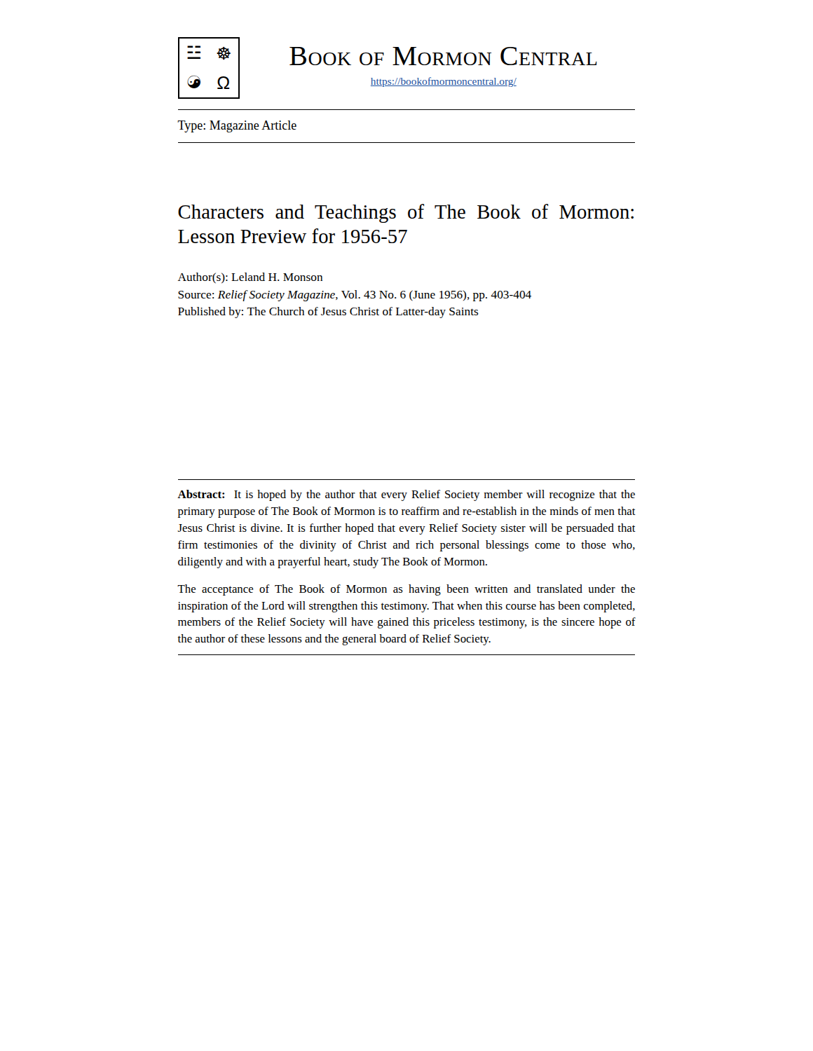☳ ☸ ☯ Ω
Book of Mormon Central
https://bookofmormoncentral.org/
Type: Magazine Article
Characters and Teachings of The Book of Mormon: Lesson Preview for 1956-57
Author(s): Leland H. Monson
Source: Relief Society Magazine, Vol. 43 No. 6 (June 1956), pp. 403-404
Published by: The Church of Jesus Christ of Latter-day Saints
Abstract: It is hoped by the author that every Relief Society member will recognize that the primary purpose of The Book of Mormon is to reaffirm and re-establish in the minds of men that Jesus Christ is divine. It is further hoped that every Relief Society sister will be persuaded that firm testimonies of the divinity of Christ and rich personal blessings come to those who, diligently and with a prayerful heart, study The Book of Mormon.
The acceptance of The Book of Mormon as having been written and translated under the inspiration of the Lord will strengthen this testimony. That when this course has been completed, members of the Relief Society will have gained this priceless testimony, is the sincere hope of the author of these lessons and the general board of Relief Society.